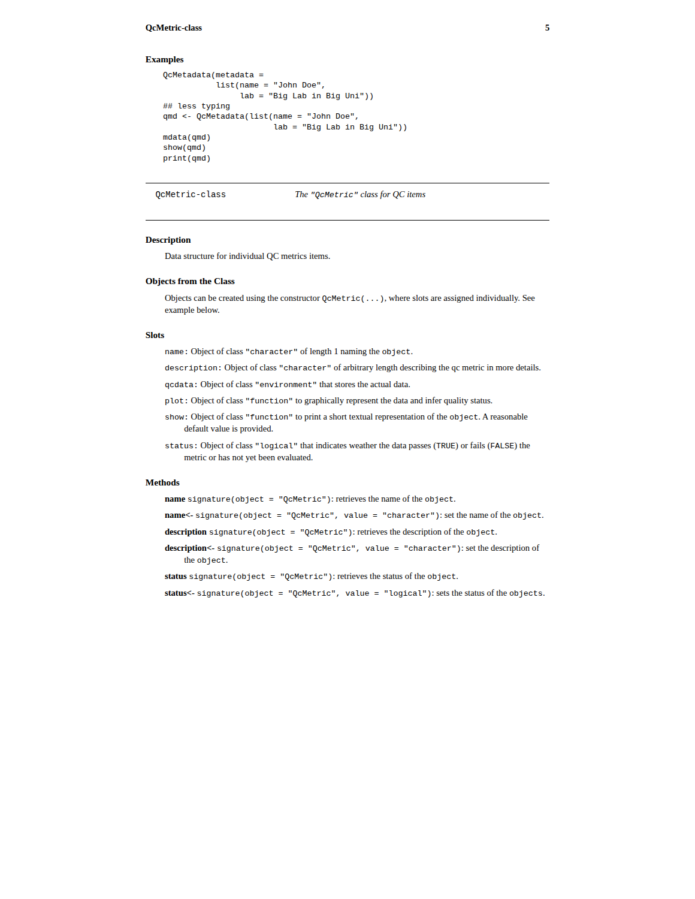QcMetric-class 5
Examples
QcMetadata(metadata =
           list(name = "John Doe",
                lab = "Big Lab in Big Uni"))
## less typing
qmd <- QcMetadata(list(name = "John Doe",
                       lab = "Big Lab in Big Uni"))
mdata(qmd)
show(qmd)
print(qmd)
QcMetric-class The "QcMetric" class for QC items
Description
Data structure for individual QC metrics items.
Objects from the Class
Objects can be created using the constructor QcMetric(...), where slots are assigned individually. See example below.
Slots
name: Object of class "character" of length 1 naming the object.
description: Object of class "character" of arbitrary length describing the qc metric in more details.
qcdata: Object of class "environment" that stores the actual data.
plot: Object of class "function" to graphically represent the data and infer quality status.
show: Object of class "function" to print a short textual representation of the object. A reasonable default value is provided.
status: Object of class "logical" that indicates weather the data passes (TRUE) or fails (FALSE) the metric or has not yet been evaluated.
Methods
name signature(object = "QcMetric"): retrieves the name of the object.
name<- signature(object = "QcMetric", value = "character"): set the name of the object.
description signature(object = "QcMetric"): retrieves the description of the object.
description<- signature(object = "QcMetric", value = "character"): set the description of the object.
status signature(object = "QcMetric"): retrieves the status of the object.
status<- signature(object = "QcMetric", value = "logical"): sets the status of the objects.